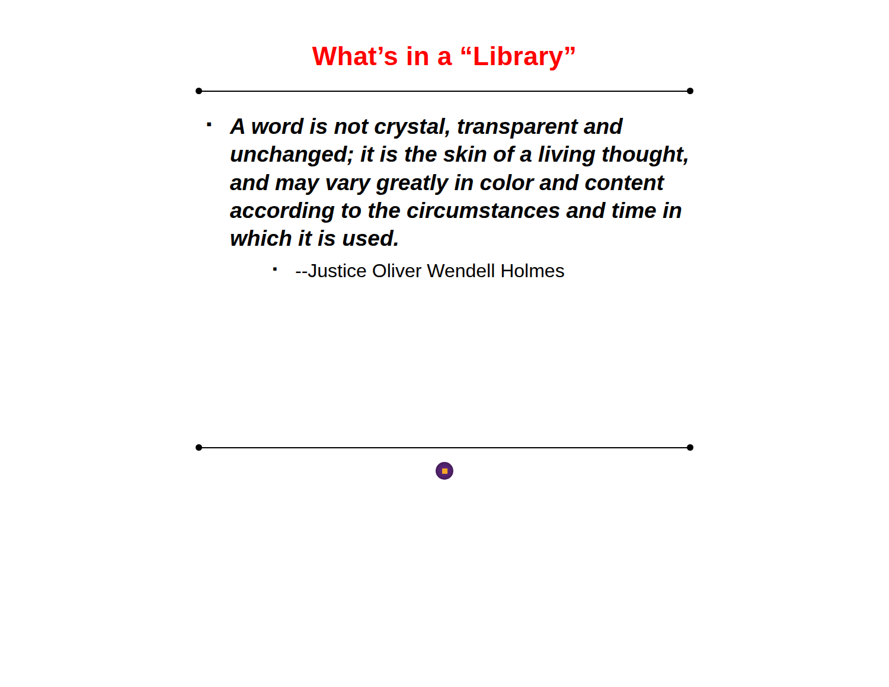What’s in a “Library”
A word is not crystal, transparent and unchanged; it is the skin of a living thought, and may vary greatly in color and content according to the circumstances and time in which it is used.
--Justice Oliver Wendell Holmes